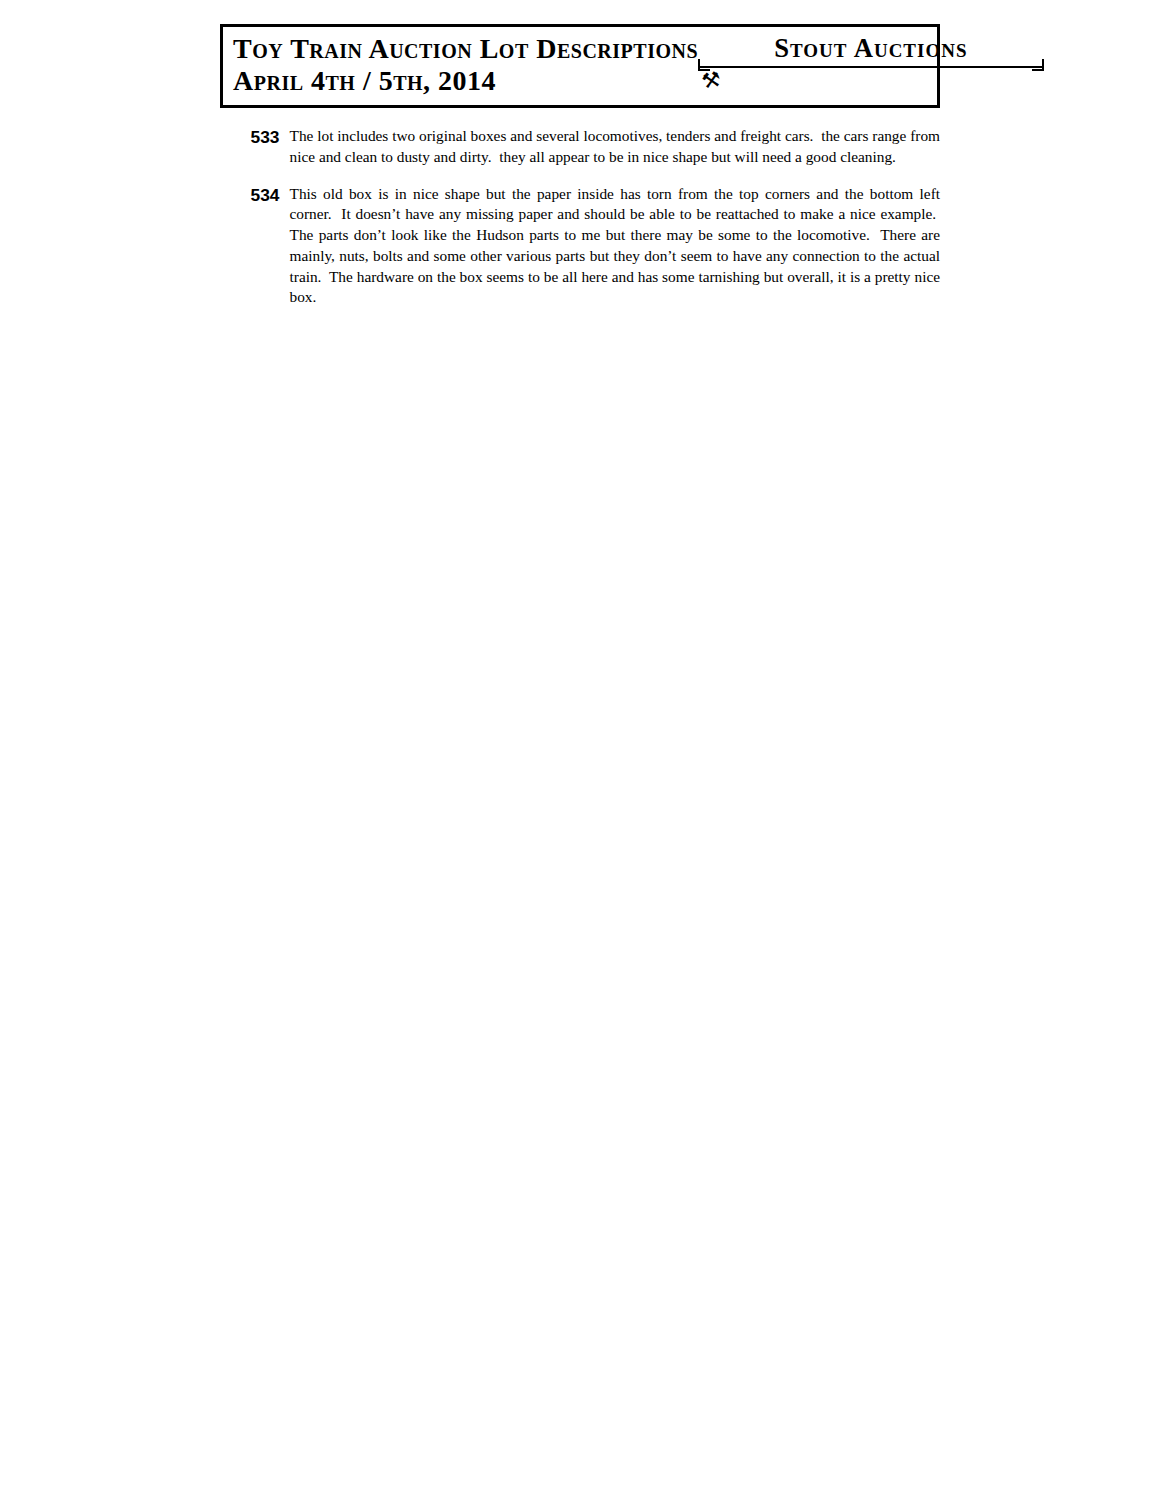Toy Train Auction Lot Descriptions
April 4th / 5th, 2014
Stout Auctions
⚒
533
The lot includes two original boxes and several locomotives, tenders and freight cars. the cars range from nice and clean to dusty and dirty. they all appear to be in nice shape but will need a good cleaning.
534
This old box is in nice shape but the paper inside has torn from the top corners and the bottom left corner. It doesn’t have any missing paper and should be able to be reattached to make a nice example. The parts don’t look like the Hudson parts to me but there may be some to the locomotive. There are mainly, nuts, bolts and some other various parts but they don’t seem to have any connection to the actual train. The hardware on the box seems to be all here and has some tarnishing but overall, it is a pretty nice box.